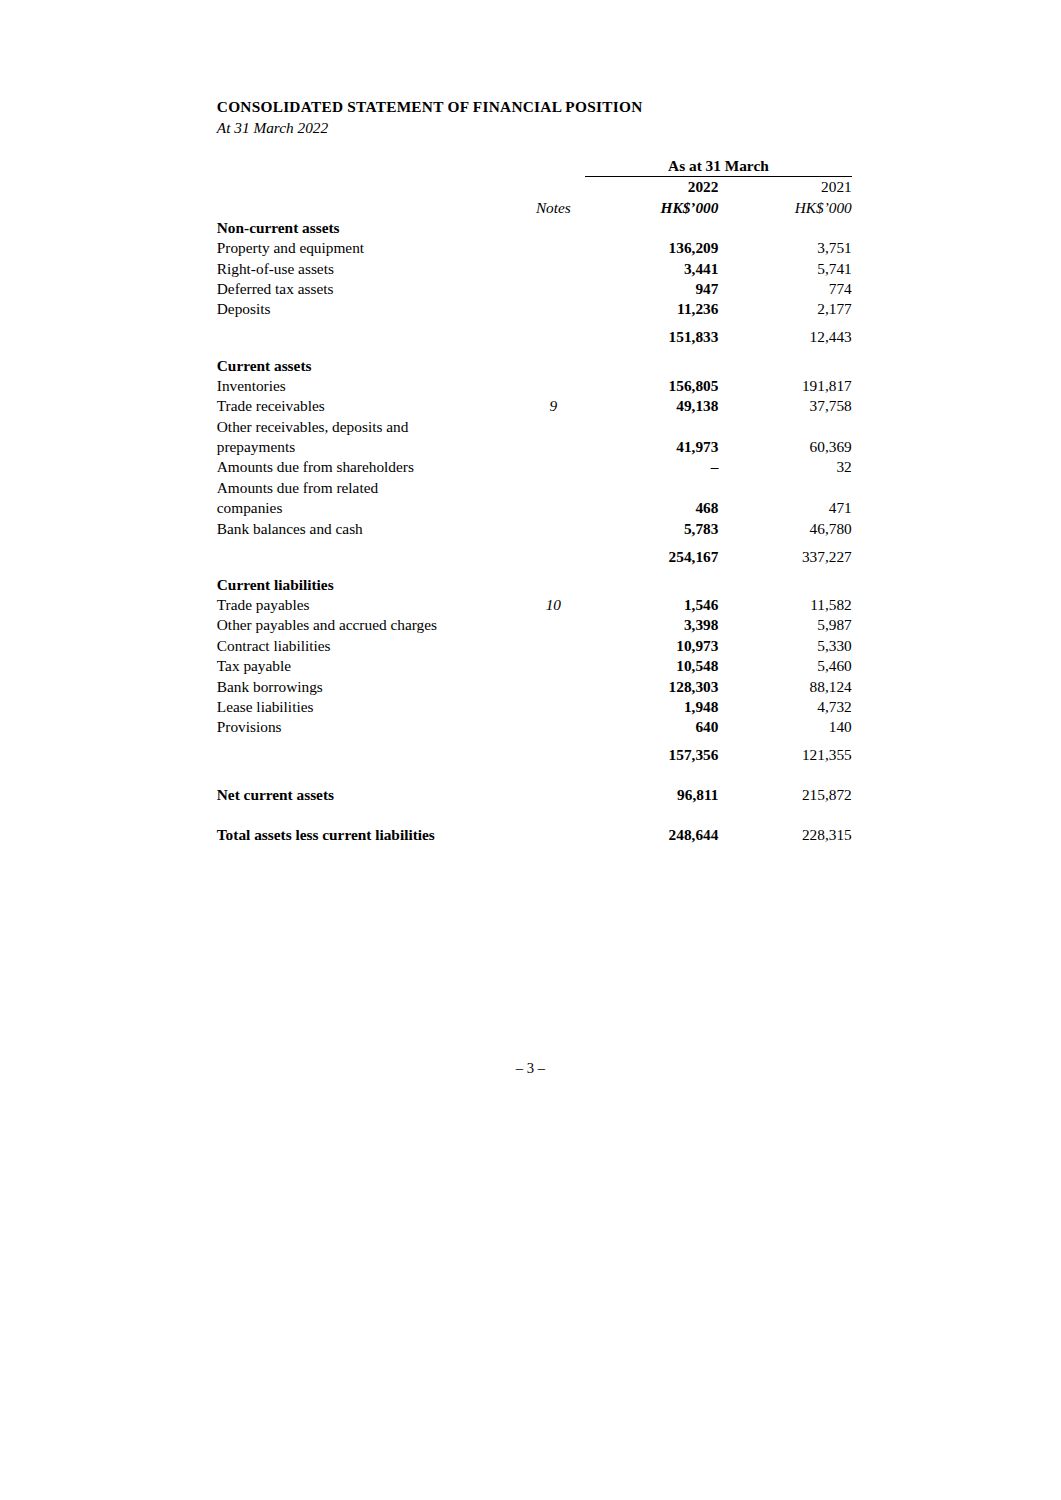CONSOLIDATED STATEMENT OF FINANCIAL POSITION
At 31 March 2022
| | | As at 31 March |
| | | 2022 | 2021 |
| | Notes | HK$’000 | HK$’000 |
| Non-current assets | | | |
| Property and equipment | | 136,209 | 3,751 |
| Right-of-use assets | | 3,441 | 5,741 |
| Deferred tax assets | | 947 | 774 |
| Deposits | | 11,236 | 2,177 |
| | | 151,833 | 12,443 |
| Current assets | | | |
| Inventories | | 156,805 | 191,817 |
| Trade receivables | 9 | 49,138 | 37,758 |
| Other receivables, deposits and | | | |
| prepayments | | 41,973 | 60,369 |
| Amounts due from shareholders | | – | 32 |
| Amounts due from related | | | |
| companies | | 468 | 471 |
| Bank balances and cash | | 5,783 | 46,780 |
| | | 254,167 | 337,227 |
| Current liabilities | | | |
| Trade payables | 10 | 1,546 | 11,582 |
| Other payables and accrued charges | | 3,398 | 5,987 |
| Contract liabilities | | 10,973 | 5,330 |
| Tax payable | | 10,548 | 5,460 |
| Bank borrowings | | 128,303 | 88,124 |
| Lease liabilities | | 1,948 | 4,732 |
| Provisions | | 640 | 140 |
| | | 157,356 | 121,355 |
| Net current assets | | 96,811 | 215,872 |
| Total assets less current liabilities | | 248,644 | 228,315 |
– 3 –